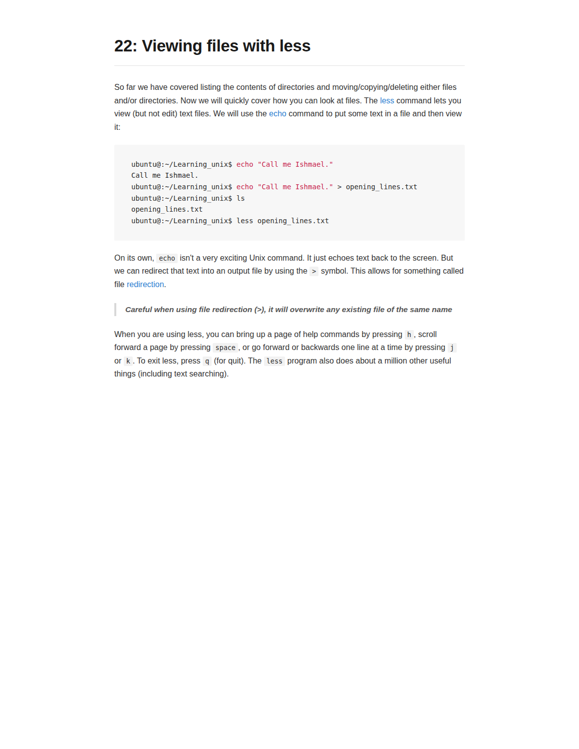22: Viewing files with less
So far we have covered listing the contents of directories and moving/copying/deleting either files and/or directories. Now we will quickly cover how you can look at files. The less command lets you view (but not edit) text files. We will use the echo command to put some text in a file and then view it:
ubuntu@:~/Learning_unix$ echo "Call me Ishmael."
Call me Ishmael.
ubuntu@:~/Learning_unix$ echo "Call me Ishmael." > opening_lines.txt
ubuntu@:~/Learning_unix$ ls
opening_lines.txt
ubuntu@:~/Learning_unix$ less opening_lines.txt
On its own, echo isn't a very exciting Unix command. It just echoes text back to the screen. But we can redirect that text into an output file by using the > symbol. This allows for something called file redirection.
Careful when using file redirection (>), it will overwrite any existing file of the same name
When you are using less, you can bring up a page of help commands by pressing h, scroll forward a page by pressing space, or go forward or backwards one line at a time by pressing j or k. To exit less, press q (for quit). The less program also does about a million other useful things (including text searching).